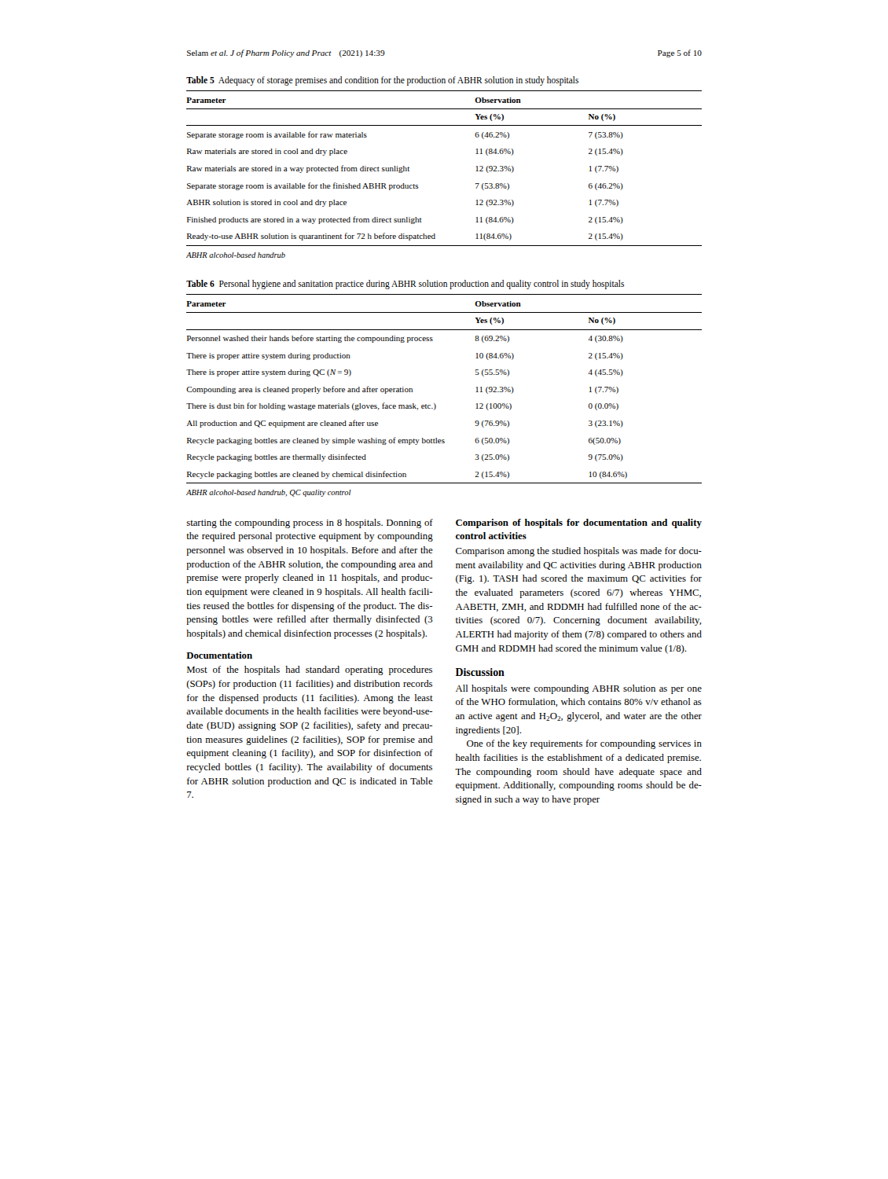Selam et al. J of Pharm Policy and Pract(2021) 14:39
Page 5 of 10
Table 5 Adequacy of storage premises and condition for the production of ABHR solution in study hospitals
| Parameter | Observation |
| --- | --- |
| | Yes (%) | No (%) |
| Separate storage room is available for raw materials | 6 (46.2%) | 7 (53.8%) |
| Raw materials are stored in cool and dry place | 11 (84.6%) | 2 (15.4%) |
| Raw materials are stored in a way protected from direct sunlight | 12 (92.3%) | 1 (7.7%) |
| Separate storage room is available for the finished ABHR products | 7 (53.8%) | 6 (46.2%) |
| ABHR solution is stored in cool and dry place | 12 (92.3%) | 1 (7.7%) |
| Finished products are stored in a way protected from direct sunlight | 11 (84.6%) | 2 (15.4%) |
| Ready-to-use ABHR solution is quarantinent for 72 h before dispatched | 11(84.6%) | 2 (15.4%) |
ABHR alcohol-based handrub
Table 6 Personal hygiene and sanitation practice during ABHR solution production and quality control in study hospitals
| Parameter | Observation |
| --- | --- |
| | Yes (%) | No (%) |
| Personnel washed their hands before starting the compounding process | 8 (69.2%) | 4 (30.8%) |
| There is proper attire system during production | 10 (84.6%) | 2 (15.4%) |
| There is proper attire system during QC ( N = 9) | 5 (55.5%) | 4 (45.5%) |
| Compounding area is cleaned properly before and after operation | 11 (92.3%) | 1 (7.7%) |
| There is dust bin for holding wastage materials (gloves, face mask, etc.) | 12 (100%) | 0 (0.0%) |
| All production and QC equipment are cleaned after use | 9 (76.9%) | 3 (23.1%) |
| Recycle packaging bottles are cleaned by simple washing of empty bottles | 6 (50.0%) | 6(50.0%) |
| Recycle packaging bottles are thermally disinfected | 3 (25.0%) | 9 (75.0%) |
| Recycle packaging bottles are cleaned by chemical disinfection | 2 (15.4%) | 10 (84.6%) |
ABHR alcohol-based handrub, QC quality control
starting the compounding process in 8 hospitals. Donning of the required personal protective equipment by compounding personnel was observed in 10 hospitals. Before and after the production of the ABHR solution, the compounding area and premise were properly cleaned in 11 hospitals, and production equipment were cleaned in 9 hospitals. All health facilities reused the bottles for dispensing of the product. The dispensing bottles were refilled after thermally disinfected (3 hospitals) and chemical disinfection processes (2 hospitals).
Documentation
Most of the hospitals had standard operating procedures (SOPs) for production (11 facilities) and distribution records for the dispensed products (11 facilities). Among the least available documents in the health facilities were beyond-use-date (BUD) assigning SOP (2 facilities), safety and precaution measures guidelines (2 facilities), SOP for premise and equipment cleaning (1 facility), and SOP for disinfection of recycled bottles (1 facility). The availability of documents for ABHR solution production and QC is indicated in Table 7.
Comparison of hospitals for documentation and quality control activities
Comparison among the studied hospitals was made for document availability and QC activities during ABHR production (Fig. 1). TASH had scored the maximum QC activities for the evaluated parameters (scored 6/7) whereas YHMC, AABETH, ZMH, and RDDMH had fulfilled none of the activities (scored 0/7). Concerning document availability, ALERTH had majority of them (7/8) compared to others and GMH and RDDMH had scored the minimum value (1/8).
Discussion
All hospitals were compounding ABHR solution as per one of the WHO formulation, which contains 80% v/v ethanol as an active agent and H2O2, glycerol, and water are the other ingredients [20].
One of the key requirements for compounding services in health facilities is the establishment of a dedicated premise. The compounding room should have adequate space and equipment. Additionally, compounding rooms should be designed in such a way to have proper